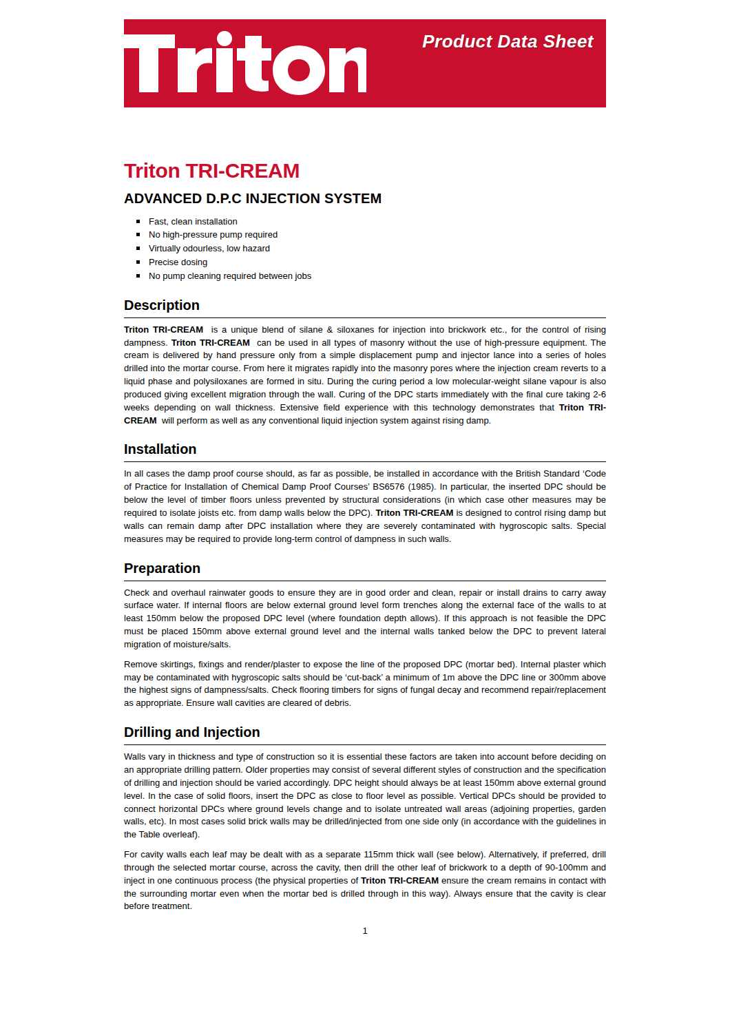Product Data Sheet
Triton TRI-CREAM
ADVANCED D.P.C INJECTION SYSTEM
Fast, clean installation
No high-pressure pump required
Virtually odourless, low hazard
Precise dosing
No pump cleaning required between jobs
Description
Triton TRI-CREAM is a unique blend of silane & siloxanes for injection into brickwork etc., for the control of rising dampness. Triton TRI-CREAM can be used in all types of masonry without the use of high-pressure equipment. The cream is delivered by hand pressure only from a simple displacement pump and injector lance into a series of holes drilled into the mortar course. From here it migrates rapidly into the masonry pores where the injection cream reverts to a liquid phase and polysiloxanes are formed in situ. During the curing period a low molecular-weight silane vapour is also produced giving excellent migration through the wall. Curing of the DPC starts immediately with the final cure taking 2-6 weeks depending on wall thickness. Extensive field experience with this technology demonstrates that Triton TRI-CREAM will perform as well as any conventional liquid injection system against rising damp.
Installation
In all cases the damp proof course should, as far as possible, be installed in accordance with the British Standard ‘Code of Practice for Installation of Chemical Damp Proof Courses’ BS6576 (1985). In particular, the inserted DPC should be below the level of timber floors unless prevented by structural considerations (in which case other measures may be required to isolate joists etc. from damp walls below the DPC). Triton TRI-CREAM is designed to control rising damp but walls can remain damp after DPC installation where they are severely contaminated with hygroscopic salts. Special measures may be required to provide long-term control of dampness in such walls.
Preparation
Check and overhaul rainwater goods to ensure they are in good order and clean, repair or install drains to carry away surface water. If internal floors are below external ground level form trenches along the external face of the walls to at least 150mm below the proposed DPC level (where foundation depth allows). If this approach is not feasible the DPC must be placed 150mm above external ground level and the internal walls tanked below the DPC to prevent lateral migration of moisture/salts.
Remove skirtings, fixings and render/plaster to expose the line of the proposed DPC (mortar bed). Internal plaster which may be contaminated with hygroscopic salts should be ‘cut-back’ a minimum of 1m above the DPC line or 300mm above the highest signs of dampness/salts. Check flooring timbers for signs of fungal decay and recommend repair/replacement as appropriate. Ensure wall cavities are cleared of debris.
Drilling and Injection
Walls vary in thickness and type of construction so it is essential these factors are taken into account before deciding on an appropriate drilling pattern. Older properties may consist of several different styles of construction and the specification of drilling and injection should be varied accordingly. DPC height should always be at least 150mm above external ground level. In the case of solid floors, insert the DPC as close to floor level as possible. Vertical DPCs should be provided to connect horizontal DPCs where ground levels change and to isolate untreated wall areas (adjoining properties, garden walls, etc). In most cases solid brick walls may be drilled/injected from one side only (in accordance with the guidelines in the Table overleaf).
For cavity walls each leaf may be dealt with as a separate 115mm thick wall (see below). Alternatively, if preferred, drill through the selected mortar course, across the cavity, then drill the other leaf of brickwork to a depth of 90-100mm and inject in one continuous process (the physical properties of Triton TRI-CREAM ensure the cream remains in contact with the surrounding mortar even when the mortar bed is drilled through in this way). Always ensure that the cavity is clear before treatment.
1